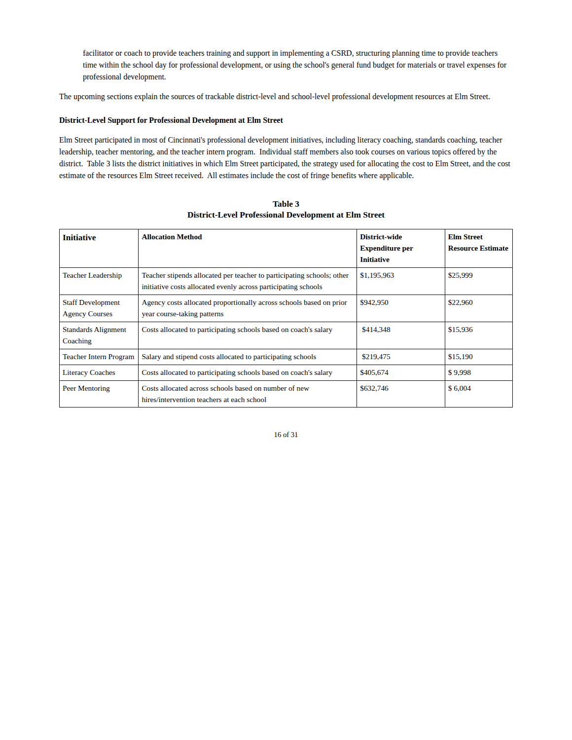facilitator or coach to provide teachers training and support in implementing a CSRD, structuring planning time to provide teachers time within the school day for professional development, or using the school's general fund budget for materials or travel expenses for professional development.
The upcoming sections explain the sources of trackable district-level and school-level professional development resources at Elm Street.
District-Level Support for Professional Development at Elm Street
Elm Street participated in most of Cincinnati's professional development initiatives, including literacy coaching, standards coaching, teacher leadership, teacher mentoring, and the teacher intern program. Individual staff members also took courses on various topics offered by the district. Table 3 lists the district initiatives in which Elm Street participated, the strategy used for allocating the cost to Elm Street, and the cost estimate of the resources Elm Street received. All estimates include the cost of fringe benefits where applicable.
Table 3
District-Level Professional Development at Elm Street
| Initiative | Allocation Method | District-wide Expenditure per Initiative | Elm Street Resource Estimate |
| --- | --- | --- | --- |
| Teacher Leadership | Teacher stipends allocated per teacher to participating schools; other initiative costs allocated evenly across participating schools | $1,195,963 | $25,999 |
| Staff Development Agency Courses | Agency costs allocated proportionally across schools based on prior year course-taking patterns | $942,950 | $22,960 |
| Standards Alignment Coaching | Costs allocated to participating schools based on coach's salary | $414,348 | $15,936 |
| Teacher Intern Program | Salary and stipend costs allocated to participating schools | $219,475 | $15,190 |
| Literacy Coaches | Costs allocated to participating schools based on coach's salary | $405,674 | $ 9,998 |
| Peer Mentoring | Costs allocated across schools based on number of new hires/intervention teachers at each school | $632,746 | $ 6,004 |
16 of 31